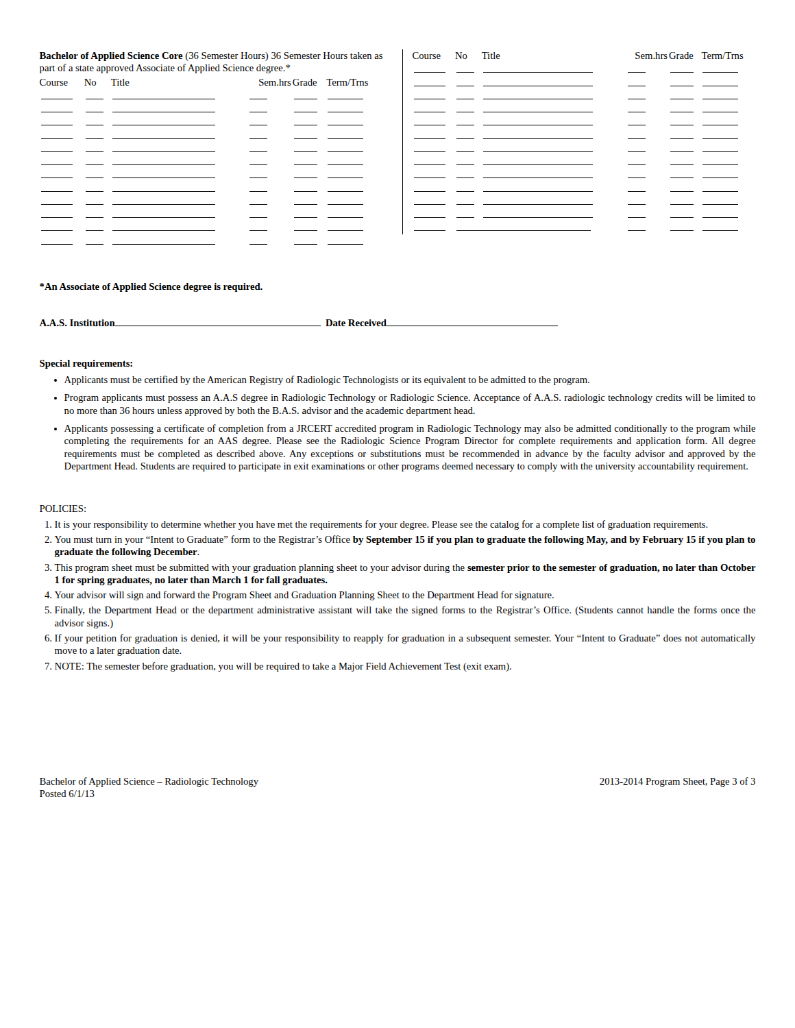Bachelor of Applied Science Core (36 Semester Hours) 36 Semester Hours taken as part of a state approved Associate of Applied Science degree.*
| Course | No | Title | Sem.hrs | Grade | Term/Trns |
| --- | --- | --- | --- | --- | --- |
| Course | No | Title | Sem.hrs | Grade | Term/Trns |
| --- | --- | --- | --- | --- | --- |
*An Associate of Applied Science degree is required.
A.A.S. Institution Date Received
Special requirements:
Applicants must be certified by the American Registry of Radiologic Technologists or its equivalent to be admitted to the program.
Program applicants must possess an A.A.S degree in Radiologic Technology or Radiologic Science. Acceptance of A.A.S. radiologic technology credits will be limited to no more than 36 hours unless approved by both the B.A.S. advisor and the academic department head.
Applicants possessing a certificate of completion from a JRCERT accredited program in Radiologic Technology may also be admitted conditionally to the program while completing the requirements for an AAS degree. Please see the Radiologic Science Program Director for complete requirements and application form. All degree requirements must be completed as described above. Any exceptions or substitutions must be recommended in advance by the faculty advisor and approved by the Department Head. Students are required to participate in exit examinations or other programs deemed necessary to comply with the university accountability requirement.
POLICIES:
It is your responsibility to determine whether you have met the requirements for your degree. Please see the catalog for a complete list of graduation requirements.
You must turn in your “Intent to Graduate” form to the Registrar’s Office by September 15 if you plan to graduate the following May, and by February 15 if you plan to graduate the following December.
This program sheet must be submitted with your graduation planning sheet to your advisor during the semester prior to the semester of graduation, no later than October 1 for spring graduates, no later than March 1 for fall graduates.
Your advisor will sign and forward the Program Sheet and Graduation Planning Sheet to the Department Head for signature.
Finally, the Department Head or the department administrative assistant will take the signed forms to the Registrar’s Office. (Students cannot handle the forms once the advisor signs.)
If your petition for graduation is denied, it will be your responsibility to reapply for graduation in a subsequent semester. Your “Intent to Graduate” does not automatically move to a later graduation date.
NOTE: The semester before graduation, you will be required to take a Major Field Achievement Test (exit exam).
Bachelor of Applied Science – Radiologic Technology
Posted 6/1/13
2013-2014 Program Sheet, Page 3 of 3